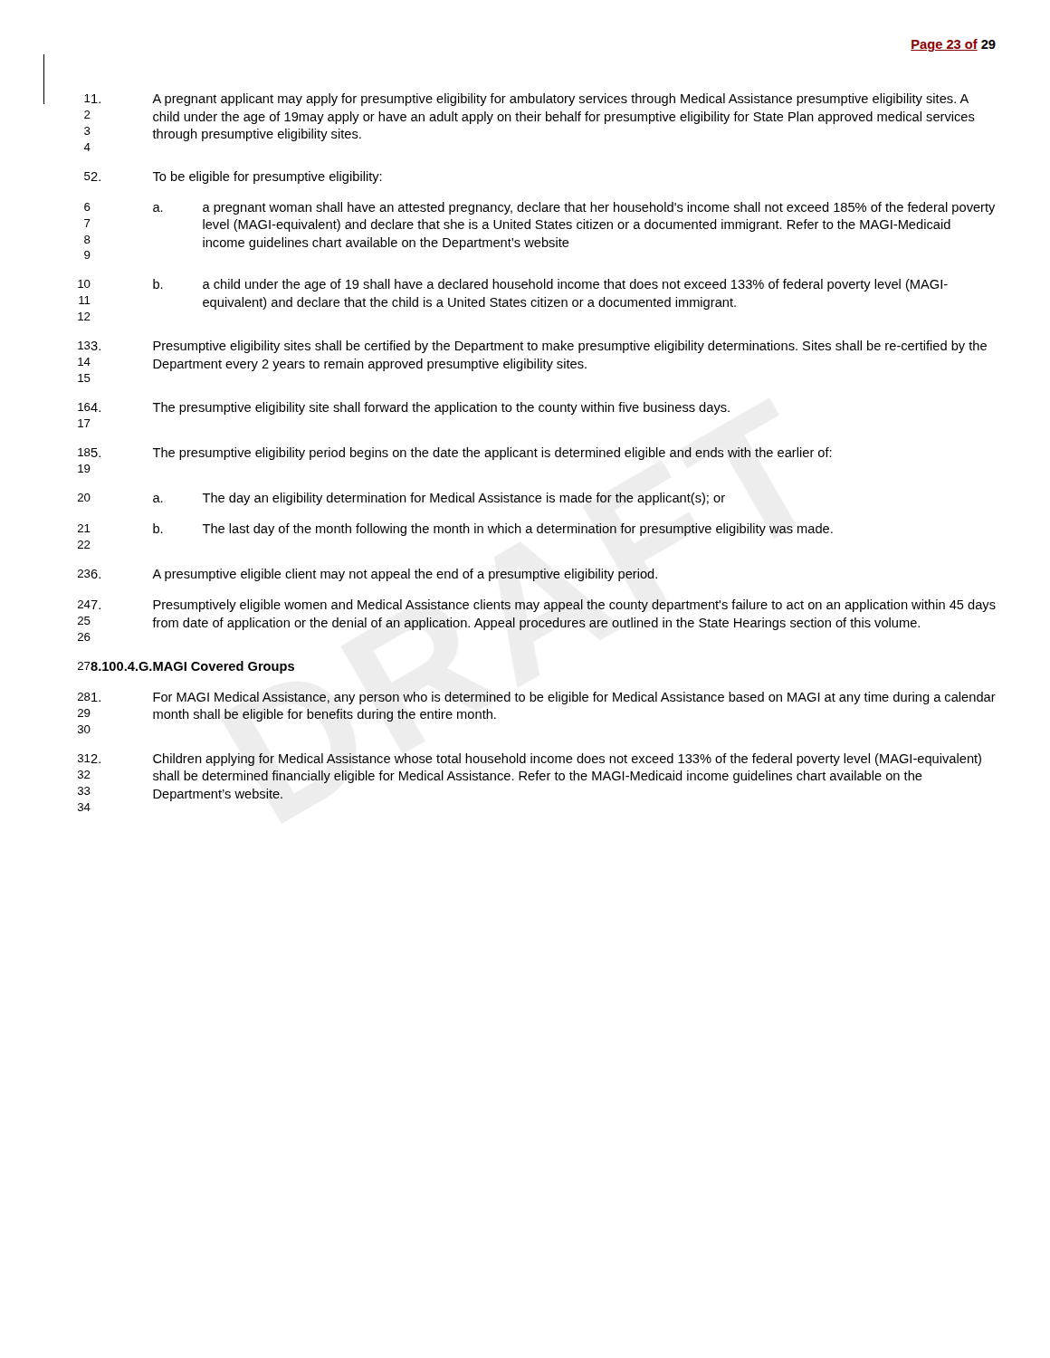DRAFT
Page 23 of 29
| 1 2 3 4 | 1. | A pregnant applicant may apply for presumptive eligibility for ambulatory services through Medical Assistance presumptive eligibility sites. A child under the age of 19may apply or have an adult apply on their behalf for presumptive eligibility for State Plan approved medical services through presumptive eligibility sites. |
| 5 | 2. | To be eligible for presumptive eligibility: |
| 6 7 8 9 | | a. a pregnant woman shall have an attested pregnancy, declare that her household's income shall not exceed 185% of the federal poverty level (MAGI-equivalent) and declare that she is a United States citizen or a documented immigrant. Refer to the MAGI-Medicaid income guidelines chart available on the Department’s website |
| 10 11 12 | | b. a child under the age of 19 shall have a declared household income that does not exceed 133% of federal poverty level (MAGI-equivalent) and declare that the child is a United States citizen or a documented immigrant. |
| 13 14 15 | 3. | Presumptive eligibility sites shall be certified by the Department to make presumptive eligibility determinations. Sites shall be re-certified by the Department every 2 years to remain approved presumptive eligibility sites. |
| 16 17 | 4. | The presumptive eligibility site shall forward the application to the county within five business days. |
| 18 19 | 5. | The presumptive eligibility period begins on the date the applicant is determined eligible and ends with the earlier of: |
| 20 | | a. The day an eligibility determination for Medical Assistance is made for the applicant(s); or |
| 21 22 | | b. The last day of the month following the month in which a determination for presumptive eligibility was made. |
| 23 | 6. | A presumptive eligible client may not appeal the end of a presumptive eligibility period. |
| 24 25 26 | 7. | Presumptively eligible women and Medical Assistance clients may appeal the county department's failure to act on an application within 45 days from date of application or the denial of an application. Appeal procedures are outlined in the State Hearings section of this volume. |
| 27 | 8.100.4.G. | MAGI Covered Groups |
| 28 29 30 | 1. | For MAGI Medical Assistance, any person who is determined to be eligible for Medical Assistance based on MAGI at any time during a calendar month shall be eligible for benefits during the entire month. |
| 31 32 33 34 | 2. | Children applying for Medical Assistance whose total household income does not exceed 133% of the federal poverty level (MAGI-equivalent) shall be determined financially eligible for Medical Assistance. Refer to the MAGI-Medicaid income guidelines chart available on the Department’s website. |